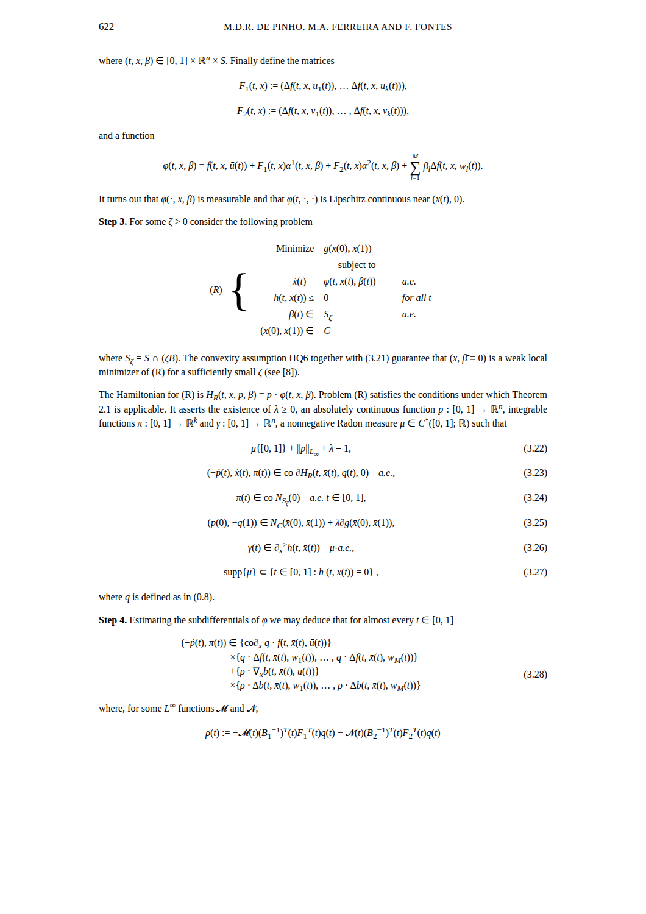622
M.D.R. DE PINHO, M.A. FERREIRA AND F. FONTES
where (t, x, β) ∈ [0, 1] × ℝn × S. Finally define the matrices
F1(t, x) := (Δf(t, x, u1(t)), … Δf(t, x, uk(t))),
F2(t, x) := (Δf(t, x, v1(t)), … , Δf(t, x, vk(t))),
and a function
φ(t, x, β) = f(t, x, ū(t)) + F1(t, x)α1(t, x, β) + F2(t, x)α2(t, x, β) + M∑l=1 βl Δf(t, x, wl(t)).
It turns out that φ(·, x, β) is measurable and that φ(t, ·, ·) is Lipschitz continuous near (x̄(t), 0).
Step 3. For some ζ > 0 consider the following problem
(R) {
| Minimize | g ( x (0), x (1)) | |
| subject to | |
| ẋ ( t ) = | φ ( t , x ( t ), β ( t )) | a.e. |
| h ( t , x ( t )) ≤ | 0 | for all t |
| β ( t ) ∈ | S ζ | a.e. |
| ( x (0), x (1)) ∈ | C | |
where Sζ = S ∩ (ζB). The convexity assumption HQ6 together with (3.21) guarantee that (x̄, β̄ ≡ 0) is a weak local minimizer of (R) for a sufficiently small ζ (see [8]).
The Hamiltonian for (R) is HR(t, x, p, β) = p · φ(t, x, β). Problem (R) satisfies the conditions under which Theorem 2.1 is applicable. It asserts the existence of λ ≥ 0, an absolutely continuous function p : [0, 1] → ℝn, integrable functions π : [0, 1] → ℝk and γ : [0, 1] → ℝn, a nonnegative Radon measure μ ∈ C*([0, 1]; ℝ) such that
μ{[0, 1]} + ||p||L∞ + λ = 1,
(3.22)
(−ṗ(t), ẋ̄(t), π(t)) ∈ co ∂HR(t, x̄(t), q(t), 0) a.e.,
(3.23)
π(t) ∈ co NSζ(0) a.e. t ∈ [0, 1],
(3.24)
(p(0), −q(1)) ∈ NC(x̄(0), x̄(1)) + λ∂g(x̄(0), x̄(1)),
(3.25)
γ(t) ∈ ∂x>h(t, x̄(t)) μ-a.e.,
(3.26)
supp{μ} ⊂ {t ∈ [0, 1] : h (t, x̄(t)) = 0} ,
(3.27)
where q is defined as in (0.8).
Step 4. Estimating the subdifferentials of φ we may deduce that for almost every t ∈ [0, 1]
(−ṗ(t), π(t)) ∈ {co∂x q · f(t, x̄(t), ū(t))}
×{q · Δf(t, x̄(t), w1(t)), … , q · Δf(t, x̄(t), wM(t))}
+{ρ · ∇xb(t, x̄(t), ū(t))}
×{ρ · Δb(t, x̄(t), w1(t)), … , ρ · Δb(t, x̄(t), wM(t))}
(3.28)
where, for some L∞ functions 𝓜 and 𝓝,
ρ(t) := −𝓜(t)(B1−1)T(t)F1T(t)q(t) − 𝓝(t)(B2−1)T(t)F2T(t)q(t)